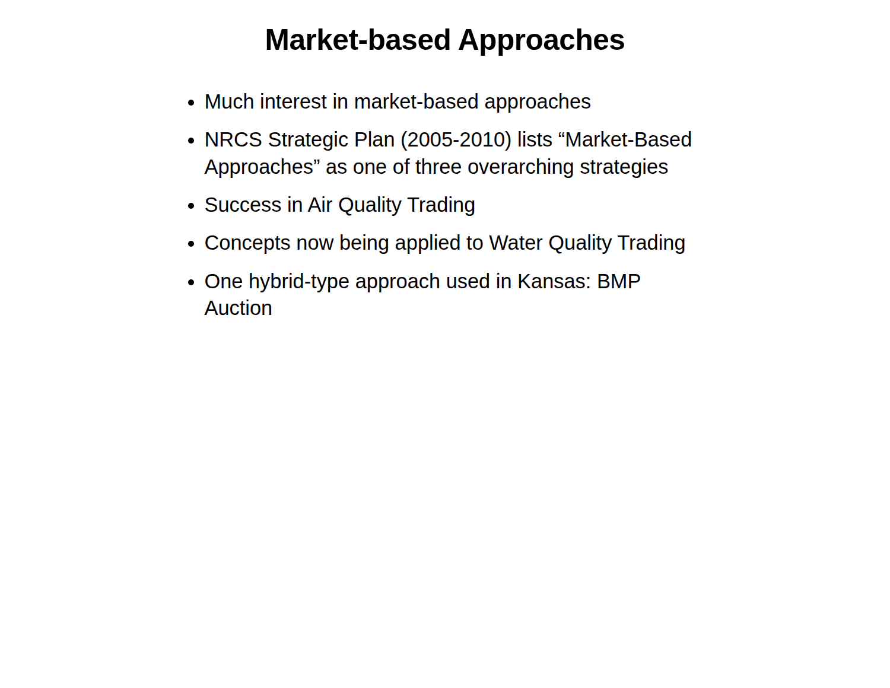Market-based Approaches
Much interest in market-based approaches
NRCS Strategic Plan (2005-2010) lists “Market-Based Approaches” as one of three overarching strategies
Success in Air Quality Trading
Concepts now being applied to Water Quality Trading
One hybrid-type approach used in Kansas: BMP Auction